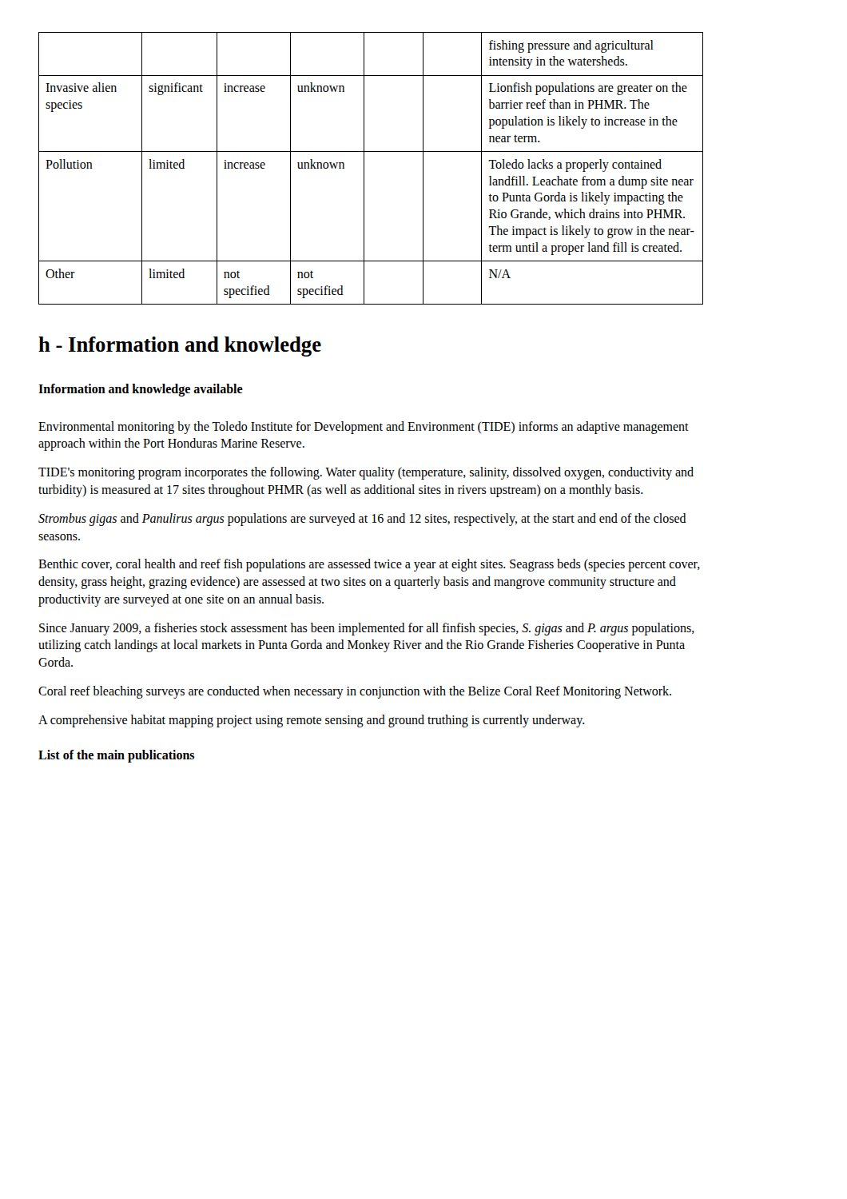| | | | | | | fishing pressure and agricultural intensity in the watersheds. |
| Invasive alien species | significant | increase | unknown | | | Lionfish populations are greater on the barrier reef than in PHMR. The population is likely to increase in the near term. |
| Pollution | limited | increase | unknown | | | Toledo lacks a properly contained landfill. Leachate from a dump site near to Punta Gorda is likely impacting the Rio Grande, which drains into PHMR. The impact is likely to grow in the near-term until a proper land fill is created. |
| Other | limited | not specified | not specified | | | N/A |
h - Information and knowledge
Information and knowledge available
Environmental monitoring by the Toledo Institute for Development and Environment (TIDE) informs an adaptive management approach within the Port Honduras Marine Reserve.
TIDE's monitoring program incorporates the following. Water quality (temperature, salinity, dissolved oxygen, conductivity and turbidity) is measured at 17 sites throughout PHMR (as well as additional sites in rivers upstream) on a monthly basis.
Strombus gigas and Panulirus argus populations are surveyed at 16 and 12 sites, respectively, at the start and end of the closed seasons.
Benthic cover, coral health and reef fish populations are assessed twice a year at eight sites. Seagrass beds (species percent cover, density, grass height, grazing evidence) are assessed at two sites on a quarterly basis and mangrove community structure and productivity are surveyed at one site on an annual basis.
Since January 2009, a fisheries stock assessment has been implemented for all finfish species, S. gigas and P. argus populations, utilizing catch landings at local markets in Punta Gorda and Monkey River and the Rio Grande Fisheries Cooperative in Punta Gorda.
Coral reef bleaching surveys are conducted when necessary in conjunction with the Belize Coral Reef Monitoring Network.
A comprehensive habitat mapping project using remote sensing and ground truthing is currently underway.
List of the main publications